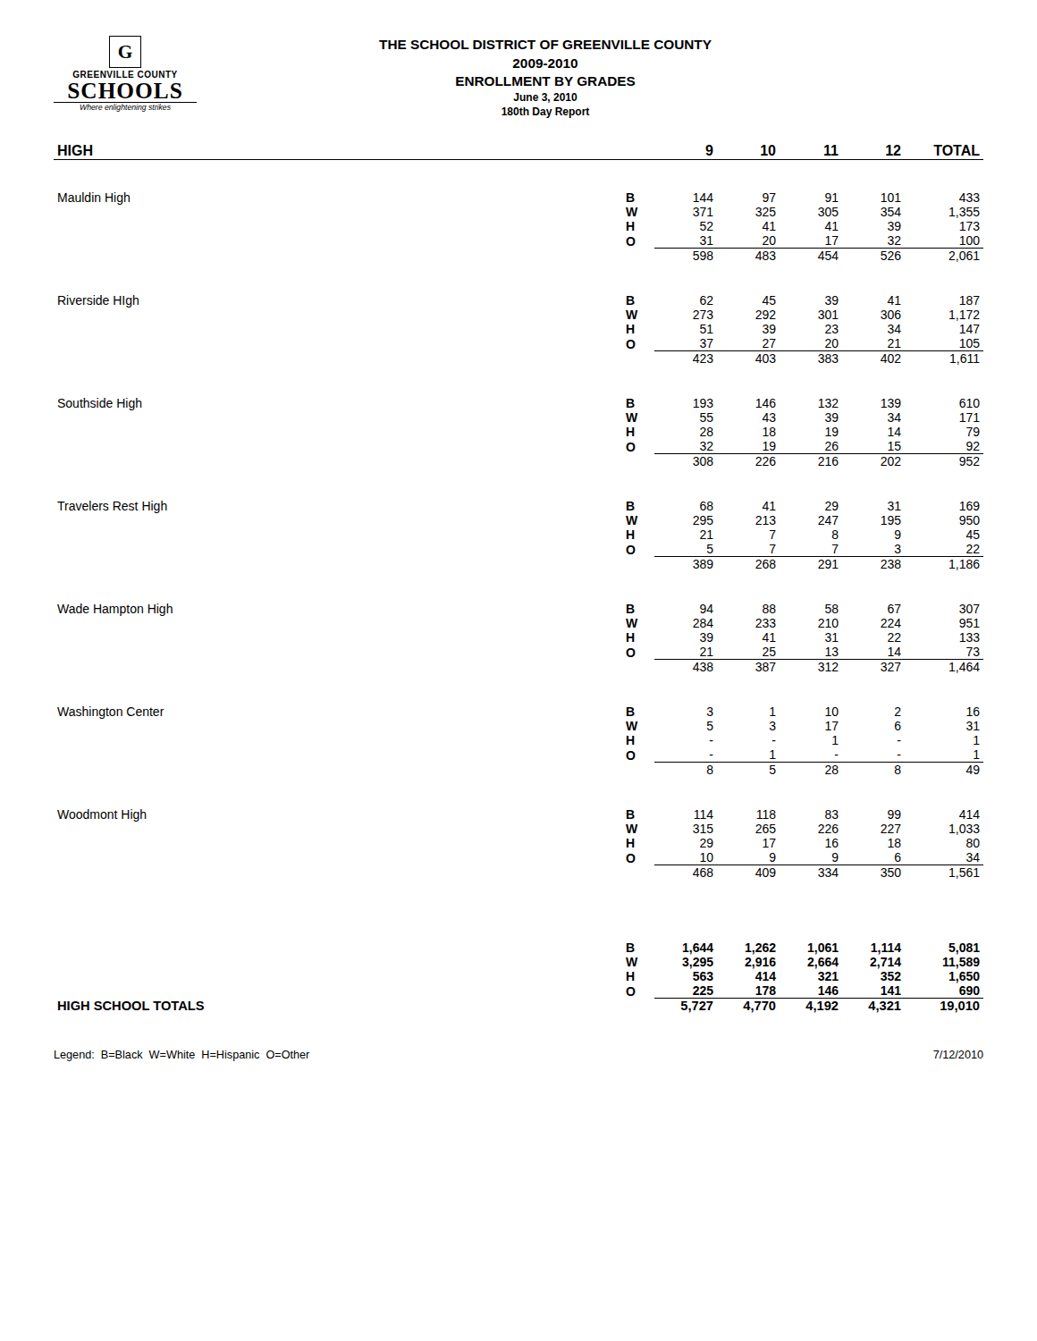G
GREENVILLE COUNTY
SCHOOLS
Where enlightening strikes
THE SCHOOL DISTRICT OF GREENVILLE COUNTY
2009-2010
ENROLLMENT BY GRADES
June 3, 2010
180th Day Report
| HIGH | | 9 | 10 | 11 | 12 | TOTAL |
| --- | --- | --- | --- | --- | --- | --- |
| Mauldin High | B | 144 | 97 | 91 | 101 | 433 |
| | W | 371 | 325 | 305 | 354 | 1,355 |
| | H | 52 | 41 | 41 | 39 | 173 |
| | O | 31 | 20 | 17 | 32 | 100 |
| | | 598 | 483 | 454 | 526 | 2,061 |
| Riverside HIgh | B | 62 | 45 | 39 | 41 | 187 |
| | W | 273 | 292 | 301 | 306 | 1,172 |
| | H | 51 | 39 | 23 | 34 | 147 |
| | O | 37 | 27 | 20 | 21 | 105 |
| | | 423 | 403 | 383 | 402 | 1,611 |
| Southside High | B | 193 | 146 | 132 | 139 | 610 |
| | W | 55 | 43 | 39 | 34 | 171 |
| | H | 28 | 18 | 19 | 14 | 79 |
| | O | 32 | 19 | 26 | 15 | 92 |
| | | 308 | 226 | 216 | 202 | 952 |
| Travelers Rest High | B | 68 | 41 | 29 | 31 | 169 |
| | W | 295 | 213 | 247 | 195 | 950 |
| | H | 21 | 7 | 8 | 9 | 45 |
| | O | 5 | 7 | 7 | 3 | 22 |
| | | 389 | 268 | 291 | 238 | 1,186 |
| Wade Hampton High | B | 94 | 88 | 58 | 67 | 307 |
| | W | 284 | 233 | 210 | 224 | 951 |
| | H | 39 | 41 | 31 | 22 | 133 |
| | O | 21 | 25 | 13 | 14 | 73 |
| | | 438 | 387 | 312 | 327 | 1,464 |
| Washington Center | B | 3 | 1 | 10 | 2 | 16 |
| | W | 5 | 3 | 17 | 6 | 31 |
| | H | - | - | 1 | - | 1 |
| | O | - | 1 | - | - | 1 |
| | | 8 | 5 | 28 | 8 | 49 |
| Woodmont High | B | 114 | 118 | 83 | 99 | 414 |
| | W | 315 | 265 | 226 | 227 | 1,033 |
| | H | 29 | 17 | 16 | 18 | 80 |
| | O | 10 | 9 | 9 | 6 | 34 |
| | | 468 | 409 | 334 | 350 | 1,561 |
| | B | 1,644 | 1,262 | 1,061 | 1,114 | 5,081 |
| | W | 3,295 | 2,916 | 2,664 | 2,714 | 11,589 |
| | H | 563 | 414 | 321 | 352 | 1,650 |
| | O | 225 | 178 | 146 | 141 | 690 |
| HIGH SCHOOL TOTALS | | 5,727 | 4,770 | 4,192 | 4,321 | 19,010 |
Legend: B=Black W=White H=Hispanic O=Other 7/12/2010